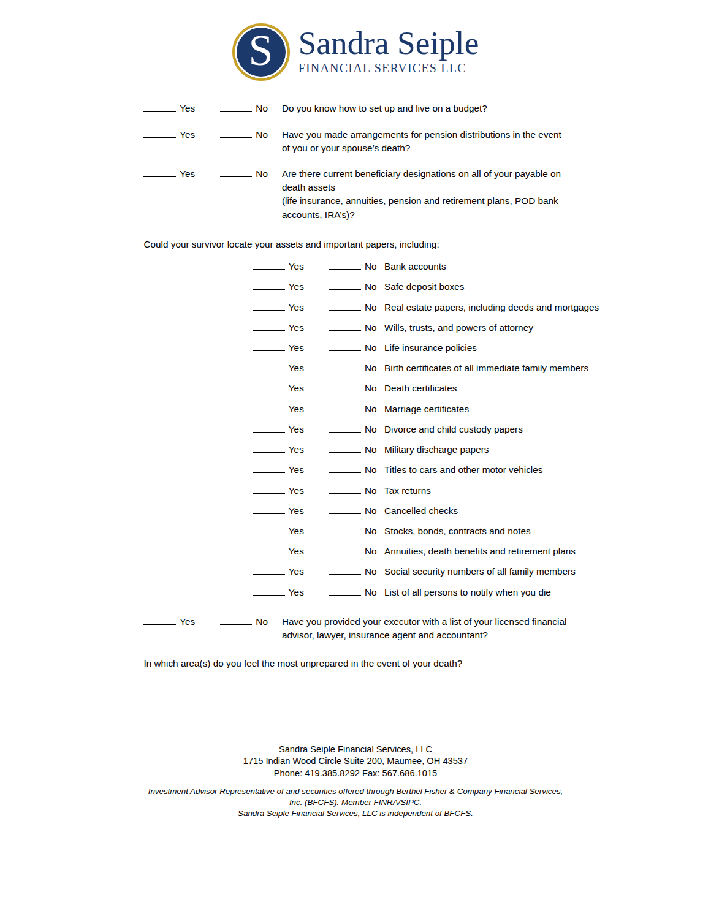S
Sandra Seiple
Financial Services LLC
Yes No
Do you know how to set up and live on a budget?
Yes No
Have you made arrangements for pension distributions in the event of you or your spouse’s death?
Yes No
Are there current beneficiary designations on all of your payable on death assets
(life insurance, annuities, pension and retirement plans, POD bank accounts, IRA’s)?
Could your survivor locate your assets and important papers, including:
Yes No Bank accounts
Yes No Safe deposit boxes
Yes No Real estate papers, including deeds and mortgages
Yes No Wills, trusts, and powers of attorney
Yes No Life insurance policies
Yes No Birth certificates of all immediate family members
Yes No Death certificates
Yes No Marriage certificates
Yes No Divorce and child custody papers
Yes No Military discharge papers
Yes No Titles to cars and other motor vehicles
Yes No Tax returns
Yes No Cancelled checks
Yes No Stocks, bonds, contracts and notes
Yes No Annuities, death benefits and retirement plans
Yes No Social security numbers of all family members
Yes No List of all persons to notify when you die
Yes No
Have you provided your executor with a list of your licensed financial advisor, lawyer, insurance agent and accountant?
In which area(s) do you feel the most unprepared in the event of your death?
Sandra Seiple Financial Services, LLC
1715 Indian Wood Circle Suite 200, Maumee, OH 43537
Phone: 419.385.8292 Fax: 567.686.1015
Investment Advisor Representative of and securities offered through Berthel Fisher & Company Financial Services, Inc. (BFCFS). Member FINRA/SIPC.
Sandra Seiple Financial Services, LLC is independent of BFCFS.